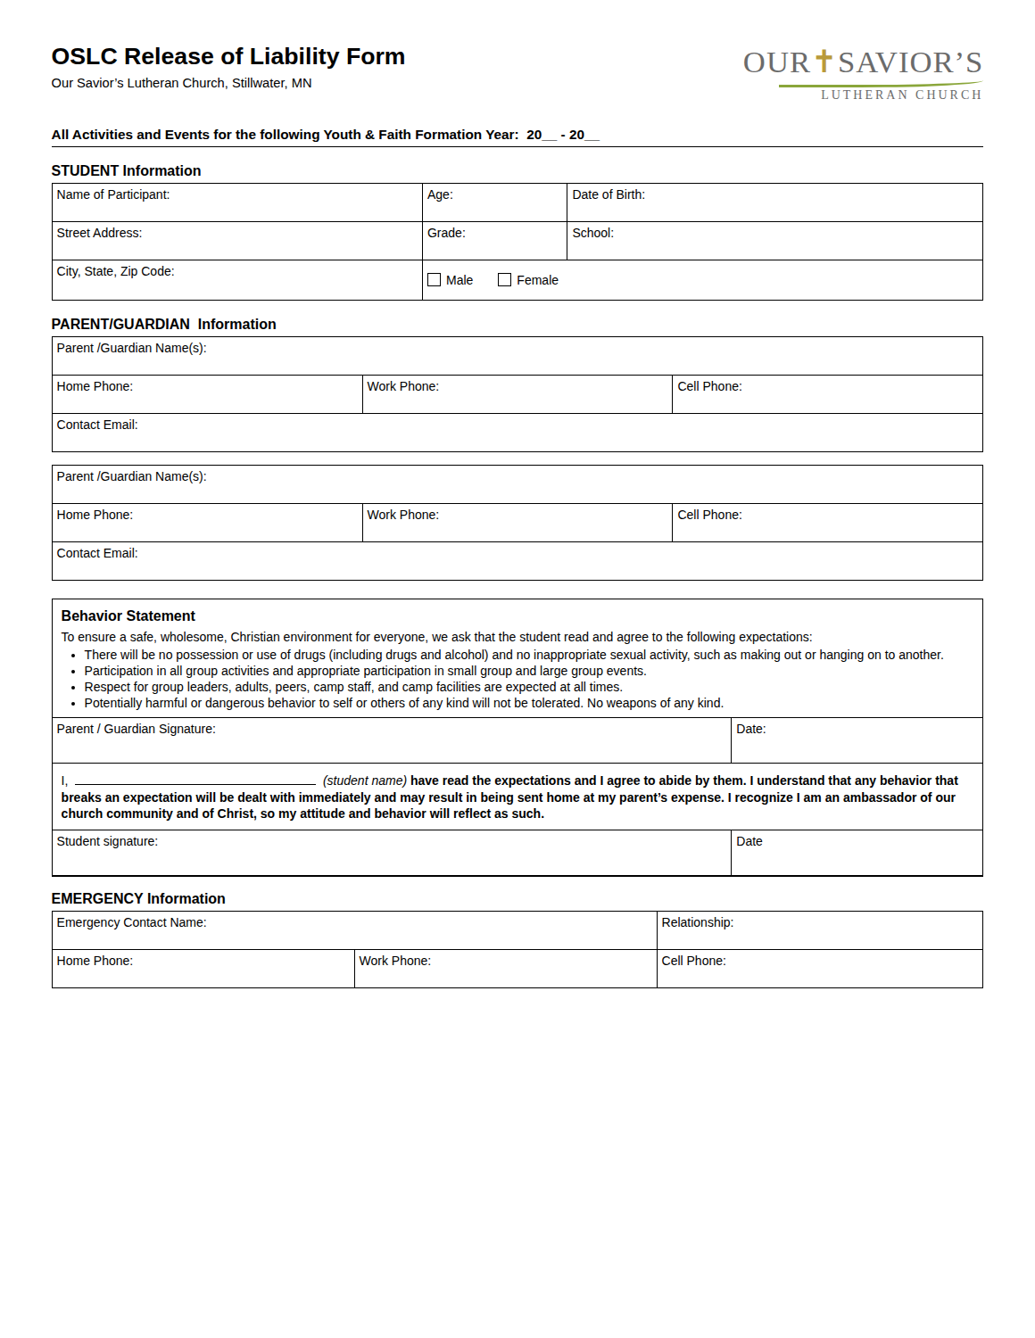OSLC Release of Liability Form
Our Savior’s Lutheran Church, Stillwater, MN
OUR✝SAVIOR’S
LUTHERAN CHURCH
All Activities and Events for the following Youth & Faith Formation Year: 20__ - 20__
STUDENT Information
| Name of Participant: | Age: | Date of Birth: |
| Street Address: | Grade: | School: |
| City, State, Zip Code: | Male Female |
PARENT/GUARDIAN Information
| Parent /Guardian Name(s): |
| Home Phone: | Work Phone: | Cell Phone: |
| Contact Email: |
| Parent /Guardian Name(s): |
| Home Phone: | Work Phone: | Cell Phone: |
| Contact Email: |
Behavior Statement
To ensure a safe, wholesome, Christian environment for everyone, we ask that the student read and agree to the following expectations:
There will be no possession or use of drugs (including drugs and alcohol) and no inappropriate sexual activity, such as making out or hanging on to another.
Participation in all group activities and appropriate participation in small group and large group events.
Respect for group leaders, adults, peers, camp staff, and camp facilities are expected at all times.
Potentially harmful or dangerous behavior to self or others of any kind will not be tolerated. No weapons of any kind.
| Parent / Guardian Signature: | Date: |
I, (student name) have read the expectations and I agree to abide by them. I understand that any behavior that breaks an expectation will be dealt with immediately and may result in being sent home at my parent’s expense. I recognize I am an ambassador of our church community and of Christ, so my attitude and behavior will reflect as such.
| Student signature: | Date |
EMERGENCY Information
| Emergency Contact Name: | Relationship: |
| Home Phone: | Work Phone: | Cell Phone: |